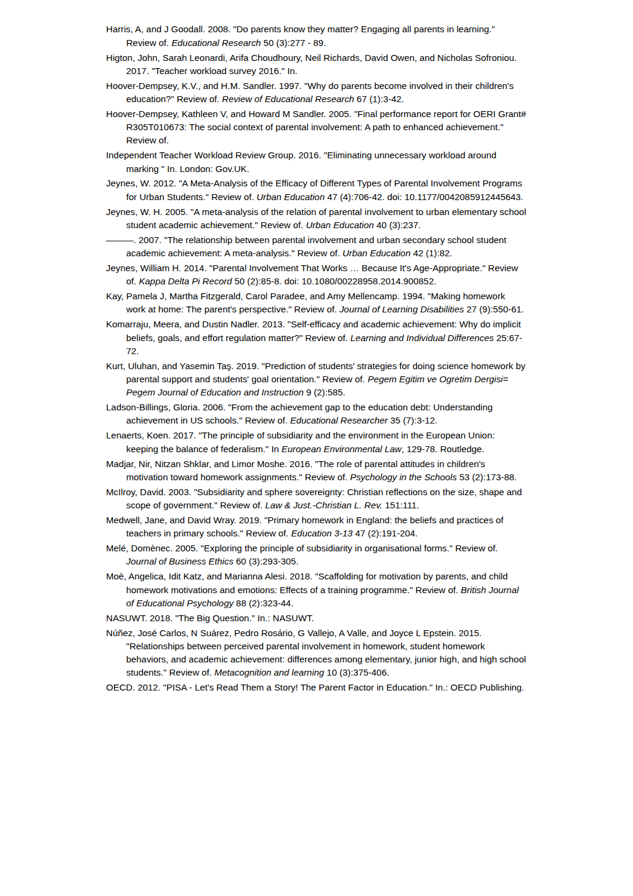Harris, A, and J Goodall. 2008. "Do parents know they matter? Engaging all parents in learning." Review of. Educational Research 50 (3):277 - 89.
Higton, John, Sarah Leonardi, Arifa Choudhoury, Neil Richards, David Owen, and Nicholas Sofroniou. 2017. "Teacher workload survey 2016." In.
Hoover-Dempsey, K.V., and H.M. Sandler. 1997. "Why do parents become involved in their children's education?" Review of. Review of Educational Research 67 (1):3-42.
Hoover-Dempsey, Kathleen V, and Howard M Sandler. 2005. "Final performance report for OERI Grant# R305T010673: The social context of parental involvement: A path to enhanced achievement." Review of.
Independent Teacher Workload Review Group. 2016. "Eliminating unnecessary workload around marking " In. London: Gov.UK.
Jeynes, W. 2012. "A Meta-Analysis of the Efficacy of Different Types of Parental Involvement Programs for Urban Students." Review of. Urban Education 47 (4):706-42. doi: 10.1177/0042085912445643.
Jeynes, W. H. 2005. "A meta-analysis of the relation of parental involvement to urban elementary school student academic achievement." Review of. Urban Education 40 (3):237.
———. 2007. "The relationship between parental involvement and urban secondary school student academic achievement: A meta-analysis." Review of. Urban Education 42 (1):82.
Jeynes, William H. 2014. "Parental Involvement That Works … Because It's Age-Appropriate." Review of. Kappa Delta Pi Record 50 (2):85-8. doi: 10.1080/00228958.2014.900852.
Kay, Pamela J, Martha Fitzgerald, Carol Paradee, and Amy Mellencamp. 1994. "Making homework work at home: The parent's perspective." Review of. Journal of Learning Disabilities 27 (9):550-61.
Komarraju, Meera, and Dustin Nadler. 2013. "Self-efficacy and academic achievement: Why do implicit beliefs, goals, and effort regulation matter?" Review of. Learning and Individual Differences 25:67-72.
Kurt, Uluhan, and Yasemin Taş. 2019. "Prediction of students' strategies for doing science homework by parental support and students' goal orientation." Review of. Pegem Egitim ve Ogretim Dergisi= Pegem Journal of Education and Instruction 9 (2):585.
Ladson-Billings, Gloria. 2006. "From the achievement gap to the education debt: Understanding achievement in US schools." Review of. Educational Researcher 35 (7):3-12.
Lenaerts, Koen. 2017. "The principle of subsidiarity and the environment in the European Union: keeping the balance of federalism." In European Environmental Law, 129-78. Routledge.
Madjar, Nir, Nitzan Shklar, and Limor Moshe. 2016. "The role of parental attitudes in children's motivation toward homework assignments." Review of. Psychology in the Schools 53 (2):173-88.
McIlroy, David. 2003. "Subsidiarity and sphere sovereignty: Christian reflections on the size, shape and scope of government." Review of. Law & Just.-Christian L. Rev. 151:111.
Medwell, Jane, and David Wray. 2019. "Primary homework in England: the beliefs and practices of teachers in primary schools." Review of. Education 3-13 47 (2):191-204.
Melé, Domènec. 2005. "Exploring the principle of subsidiarity in organisational forms." Review of. Journal of Business Ethics 60 (3):293-305.
Moè, Angelica, Idit Katz, and Marianna Alesi. 2018. "Scaffolding for motivation by parents, and child homework motivations and emotions: Effects of a training programme." Review of. British Journal of Educational Psychology 88 (2):323-44.
NASUWT. 2018. "The Big Question." In.: NASUWT.
Núñez, José Carlos, N Suárez, Pedro Rosário, G Vallejo, A Valle, and Joyce L Epstein. 2015. "Relationships between perceived parental involvement in homework, student homework behaviors, and academic achievement: differences among elementary, junior high, and high school students." Review of. Metacognition and learning 10 (3):375-406.
OECD. 2012. "PISA - Let's Read Them a Story! The Parent Factor in Education." In.: OECD Publishing.